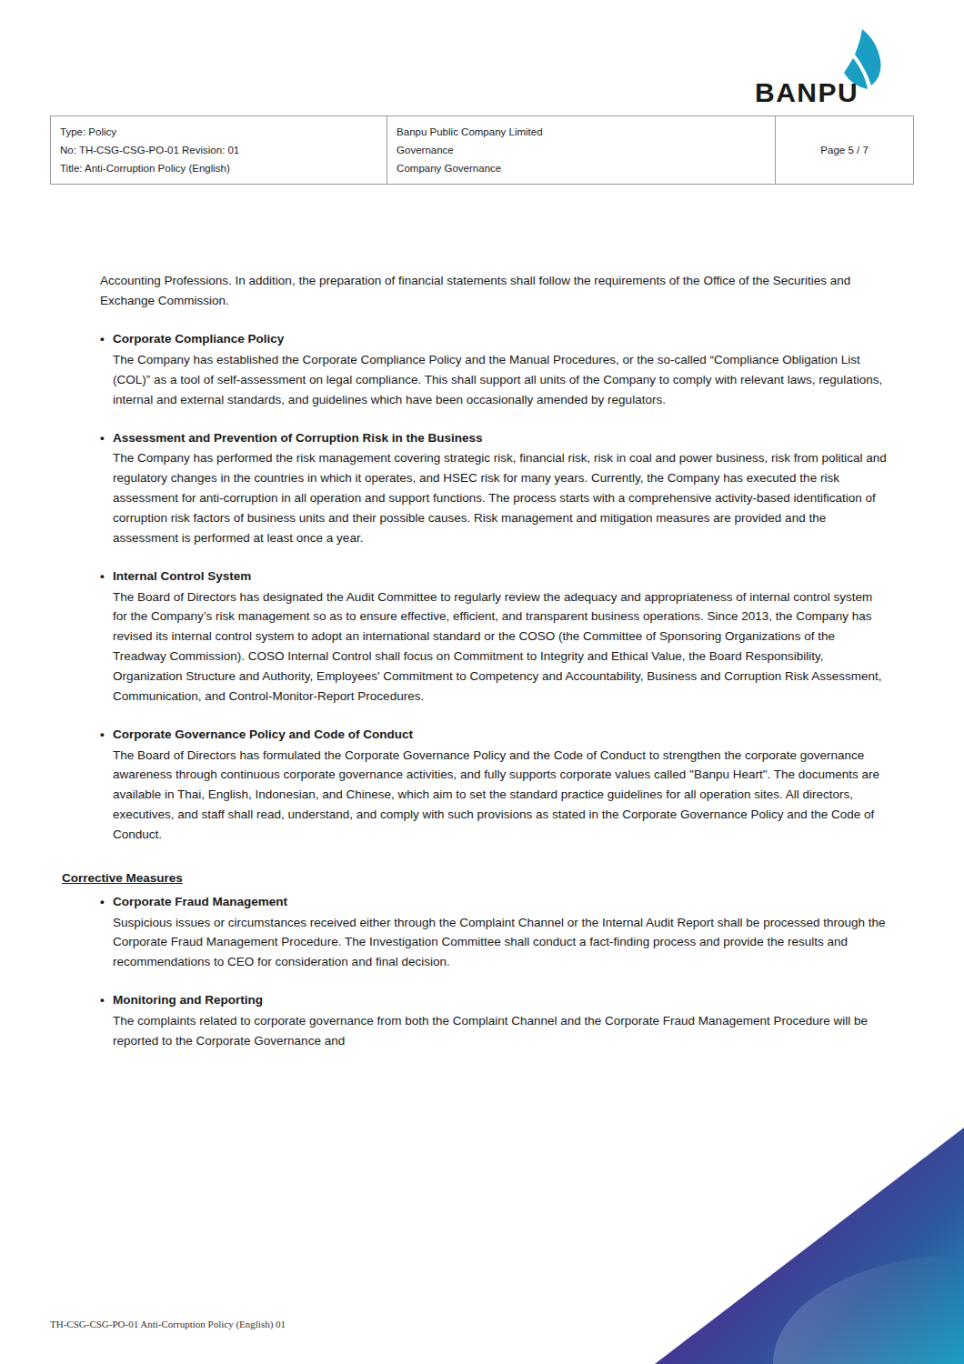BANPU
| Type: Policy No: TH-CSG-CSG-PO-01 Revision: 01 Title: Anti-Corruption Policy (English) | Banpu Public Company Limited Governance Company Governance | Page 5 / 7 |
Accounting Professions. In addition, the preparation of financial statements shall follow the requirements of the Office of the Securities and Exchange Commission.
Corporate Compliance Policy
The Company has established the Corporate Compliance Policy and the Manual Procedures, or the so-called “Compliance Obligation List (COL)” as a tool of self-assessment on legal compliance. This shall support all units of the Company to comply with relevant laws, regulations, internal and external standards, and guidelines which have been occasionally amended by regulators.
Assessment and Prevention of Corruption Risk in the Business
The Company has performed the risk management covering strategic risk, financial risk, risk in coal and power business, risk from political and regulatory changes in the countries in which it operates, and HSEC risk for many years. Currently, the Company has executed the risk assessment for anti-corruption in all operation and support functions. The process starts with a comprehensive activity-based identification of corruption risk factors of business units and their possible causes. Risk management and mitigation measures are provided and the assessment is performed at least once a year.
Internal Control System
The Board of Directors has designated the Audit Committee to regularly review the adequacy and appropriateness of internal control system for the Company’s risk management so as to ensure effective, efficient, and transparent business operations. Since 2013, the Company has revised its internal control system to adopt an international standard or the COSO (the Committee of Sponsoring Organizations of the Treadway Commission). COSO Internal Control shall focus on Commitment to Integrity and Ethical Value, the Board Responsibility, Organization Structure and Authority, Employees' Commitment to Competency and Accountability, Business and Corruption Risk Assessment, Communication, and Control-Monitor-Report Procedures.
Corporate Governance Policy and Code of Conduct
The Board of Directors has formulated the Corporate Governance Policy and the Code of Conduct to strengthen the corporate governance awareness through continuous corporate governance activities, and fully supports corporate values called "Banpu Heart". The documents are available in Thai, English, Indonesian, and Chinese, which aim to set the standard practice guidelines for all operation sites. All directors, executives, and staff shall read, understand, and comply with such provisions as stated in the Corporate Governance Policy and the Code of Conduct.
Corrective Measures
Corporate Fraud Management
Suspicious issues or circumstances received either through the Complaint Channel or the Internal Audit Report shall be processed through the Corporate Fraud Management Procedure. The Investigation Committee shall conduct a fact-finding process and provide the results and recommendations to CEO for consideration and final decision.
Monitoring and Reporting
The complaints related to corporate governance from both the Complaint Channel and the Corporate Fraud Management Procedure will be reported to the Corporate Governance and
TH-CSG-CSG-PO-01 Anti-Corruption Policy (English) 01